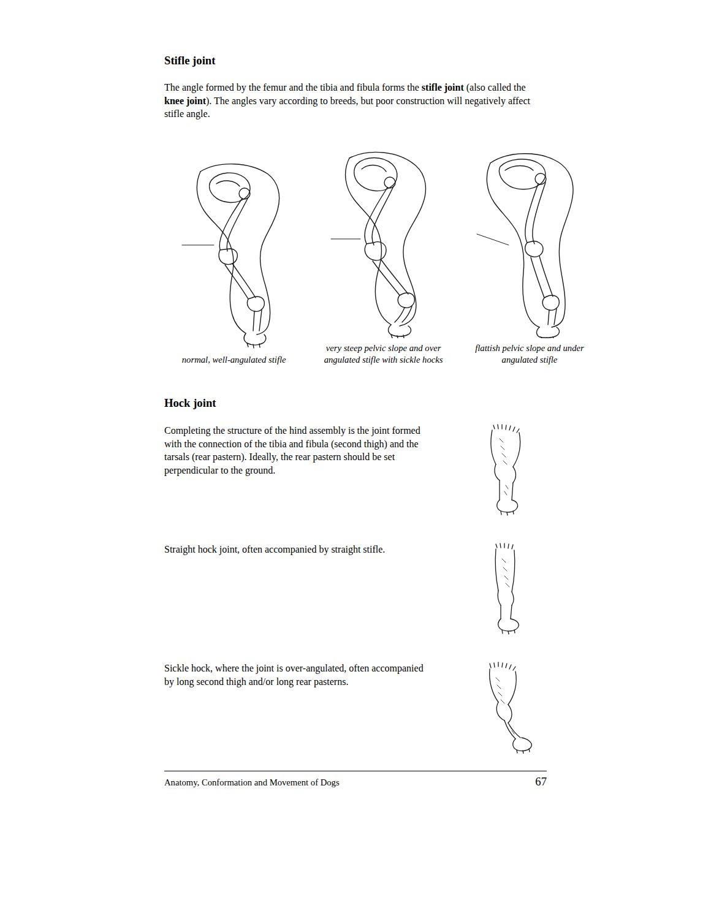Stifle joint
The angle formed by the femur and the tibia and fibula forms the stifle joint (also called the knee joint). The angles vary according to breeds, but poor construction will negatively affect stifle angle.
normal, well-angulated stifle
very steep pelvic slope and over angulated stifle with sickle hocks
flattish pelvic slope and under angulated stifle
Hock joint
Completing the structure of the hind assembly is the joint formed with the connection of the tibia and fibula (second thigh) and the tarsals (rear pastern). Ideally, the rear pastern should be set perpendicular to the ground.
Straight hock joint, often accompanied by straight stifle.
Sickle hock, where the joint is over-angulated, often accompanied by long second thigh and/or long rear pasterns.
Anatomy, Conformation and Movement of Dogs 67